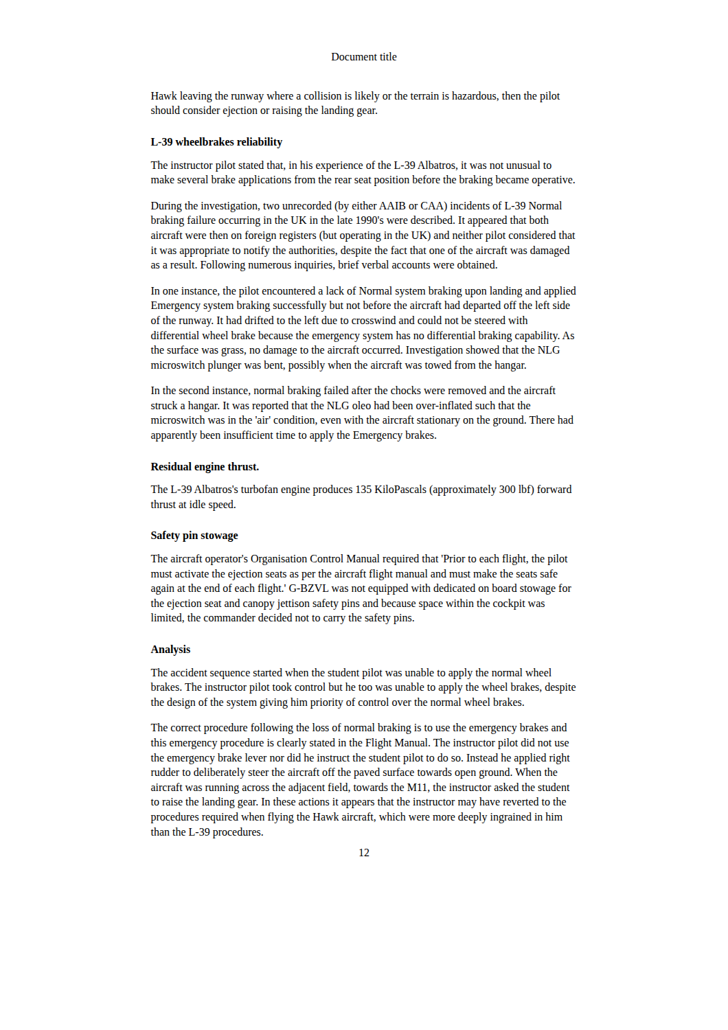Document title
Hawk leaving the runway where a collision is likely or the terrain is hazardous, then the pilot should consider ejection or raising the landing gear.
L-39 wheelbrakes reliability
The instructor pilot stated that, in his experience of the L-39 Albatros, it was not unusual to make several brake applications from the rear seat position before the braking became operative.
During the investigation, two unrecorded (by either AAIB or CAA) incidents of L-39 Normal braking failure occurring in the UK in the late 1990's were described. It appeared that both aircraft were then on foreign registers (but operating in the UK) and neither pilot considered that it was appropriate to notify the authorities, despite the fact that one of the aircraft was damaged as a result. Following numerous inquiries, brief verbal accounts were obtained.
In one instance, the pilot encountered a lack of Normal system braking upon landing and applied Emergency system braking successfully but not before the aircraft had departed off the left side of the runway. It had drifted to the left due to crosswind and could not be steered with differential wheel brake because the emergency system has no differential braking capability. As the surface was grass, no damage to the aircraft occurred. Investigation showed that the NLG microswitch plunger was bent, possibly when the aircraft was towed from the hangar.
In the second instance, normal braking failed after the chocks were removed and the aircraft struck a hangar. It was reported that the NLG oleo had been over-inflated such that the microswitch was in the 'air' condition, even with the aircraft stationary on the ground. There had apparently been insufficient time to apply the Emergency brakes.
Residual engine thrust.
The L-39 Albatros's turbofan engine produces 135 KiloPascals (approximately 300 lbf) forward thrust at idle speed.
Safety pin stowage
The aircraft operator's Organisation Control Manual required that 'Prior to each flight, the pilot must activate the ejection seats as per the aircraft flight manual and must make the seats safe again at the end of each flight.' G-BZVL was not equipped with dedicated on board stowage for the ejection seat and canopy jettison safety pins and because space within the cockpit was limited, the commander decided not to carry the safety pins.
Analysis
The accident sequence started when the student pilot was unable to apply the normal wheel brakes. The instructor pilot took control but he too was unable to apply the wheel brakes, despite the design of the system giving him priority of control over the normal wheel brakes.
The correct procedure following the loss of normal braking is to use the emergency brakes and this emergency procedure is clearly stated in the Flight Manual. The instructor pilot did not use the emergency brake lever nor did he instruct the student pilot to do so. Instead he applied right rudder to deliberately steer the aircraft off the paved surface towards open ground. When the aircraft was running across the adjacent field, towards the M11, the instructor asked the student to raise the landing gear. In these actions it appears that the instructor may have reverted to the procedures required when flying the Hawk aircraft, which were more deeply ingrained in him than the L-39 procedures.
12